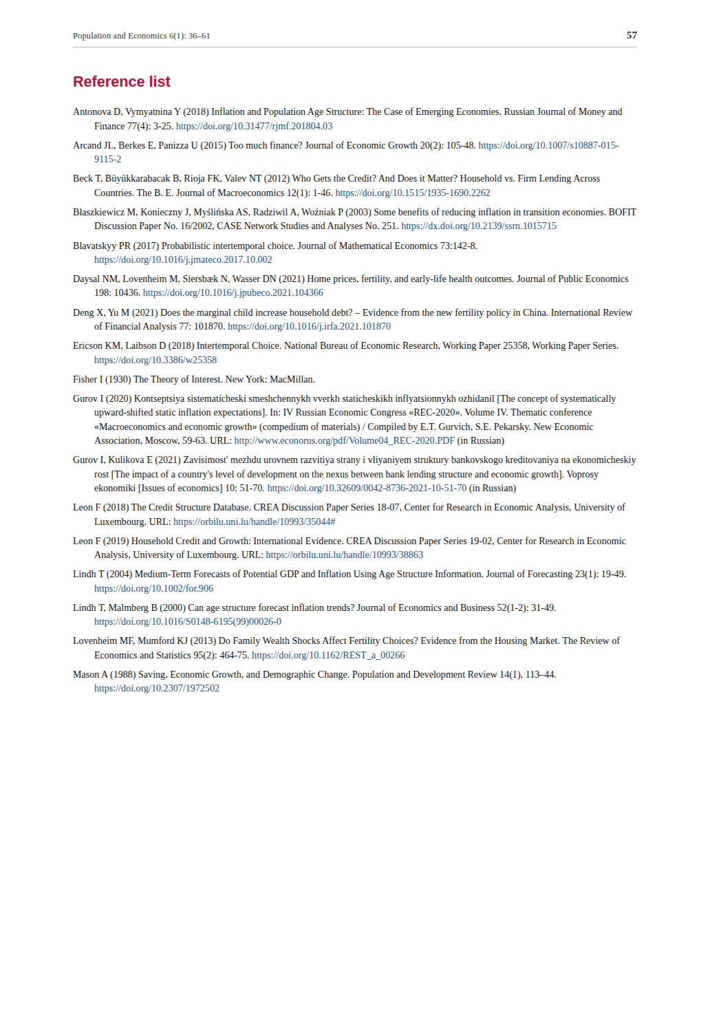Population and Economics 6(1): 36–61 57
Reference list
Antonova D, Vymyatnina Y (2018) Inflation and Population Age Structure: The Case of Emerging Economies. Russian Journal of Money and Finance 77(4): 3-25. https://doi.org/10.31477/rjmf.201804.03
Arcand JL, Berkes E, Panizza U (2015) Too much finance? Journal of Economic Growth 20(2): 105-48. https://doi.org/10.1007/s10887-015-9115-2
Beck T, Büyükkarabacak B, Rioja FK, Valev NT (2012) Who Gets the Credit? And Does it Matter? Household vs. Firm Lending Across Countries. The B. E. Journal of Macroeconomics 12(1): 1-46. https://doi.org/10.1515/1935-1690.2262
Błaszkiewicz M, Konieczny J, Myślińska AS, Radziwil A, Woźniak P (2003) Some benefits of reducing inflation in transition economies. BOFIT Discussion Paper No. 16/2002, CASE Network Studies and Analyses No. 251. https://dx.doi.org/10.2139/ssrn.1015715
Blavatskyy PR (2017) Probabilistic intertemporal choice. Journal of Mathematical Economics 73:142-8. https://doi.org/10.1016/j.jmateco.2017.10.002
Daysal NM, Lovenheim M, Siersbæk N, Wasser DN (2021) Home prices, fertility, and early-life health outcomes. Journal of Public Economics 198: 10436. https://doi.org/10.1016/j.jpubeco.2021.104366
Deng X, Yu M (2021) Does the marginal child increase household debt? – Evidence from the new fertility policy in China. International Review of Financial Analysis 77: 101870. https://doi.org/10.1016/j.irfa.2021.101870
Ericson KM, Laibson D (2018) Intertemporal Choice. National Bureau of Economic Research, Working Paper 25358, Working Paper Series. https://doi.org/10.3386/w25358
Fisher I (1930) The Theory of Interest. New York: MacMillan.
Gurov I (2020) Kontseptsiya sistematicheski smeshchennykh vverkh staticheskikh inflyatsionnykh ozhidaniĭ [The concept of systematically upward-shifted static inflation expectations]. In: IV Russian Economic Congress «REC-2020». Volume IV. Thematic conference «Macroeconomics and economic growth» (compedium of materials) / Compiled by E.T. Gurvich, S.E. Pekarsky. New Economic Association, Moscow, 59-63. URL: http://www.econorus.org/pdf/Volume04_REC-2020.PDF (in Russian)
Gurov I, Kulikova E (2021) Zavisimost' mezhdu urovnem razvitiya strany i vliyaniyem struktury bankovskogo kreditovaniya na ekonomicheskiy rost [The impact of a country's level of development on the nexus between bank lending structure and economic growth]. Voprosy ekonomiki [Issues of economics] 10: 51-70. https://doi.org/10.32609/0042-8736-2021-10-51-70 (in Russian)
Leon F (2018) The Credit Structure Database. CREA Discussion Paper Series 18-07, Center for Research in Economic Analysis, University of Luxembourg. URL: https://orbilu.uni.lu/handle/10993/35044#
Leon F (2019) Household Credit and Growth: International Evidence. CREA Discussion Paper Series 19-02, Center for Research in Economic Analysis, University of Luxembourg. URL: https://orbilu.uni.lu/handle/10993/38863
Lindh T (2004) Medium-Term Forecasts of Potential GDP and Inflation Using Age Structure Information. Journal of Forecasting 23(1): 19-49. https://doi.org/10.1002/for.906
Lindh T, Malmberg B (2000) Can age structure forecast inflation trends? Journal of Economics and Business 52(1-2): 31-49. https://doi.org/10.1016/S0148-6195(99)00026-0
Lovenheim MF, Mumford KJ (2013) Do Family Wealth Shocks Affect Fertility Choices? Evidence from the Housing Market. The Review of Economics and Statistics 95(2): 464-75. https://doi.org/10.1162/REST_a_00266
Mason A (1988) Saving, Economic Growth, and Demographic Change. Population and Development Review 14(1), 113–44. https://doi.org/10.2307/1972502